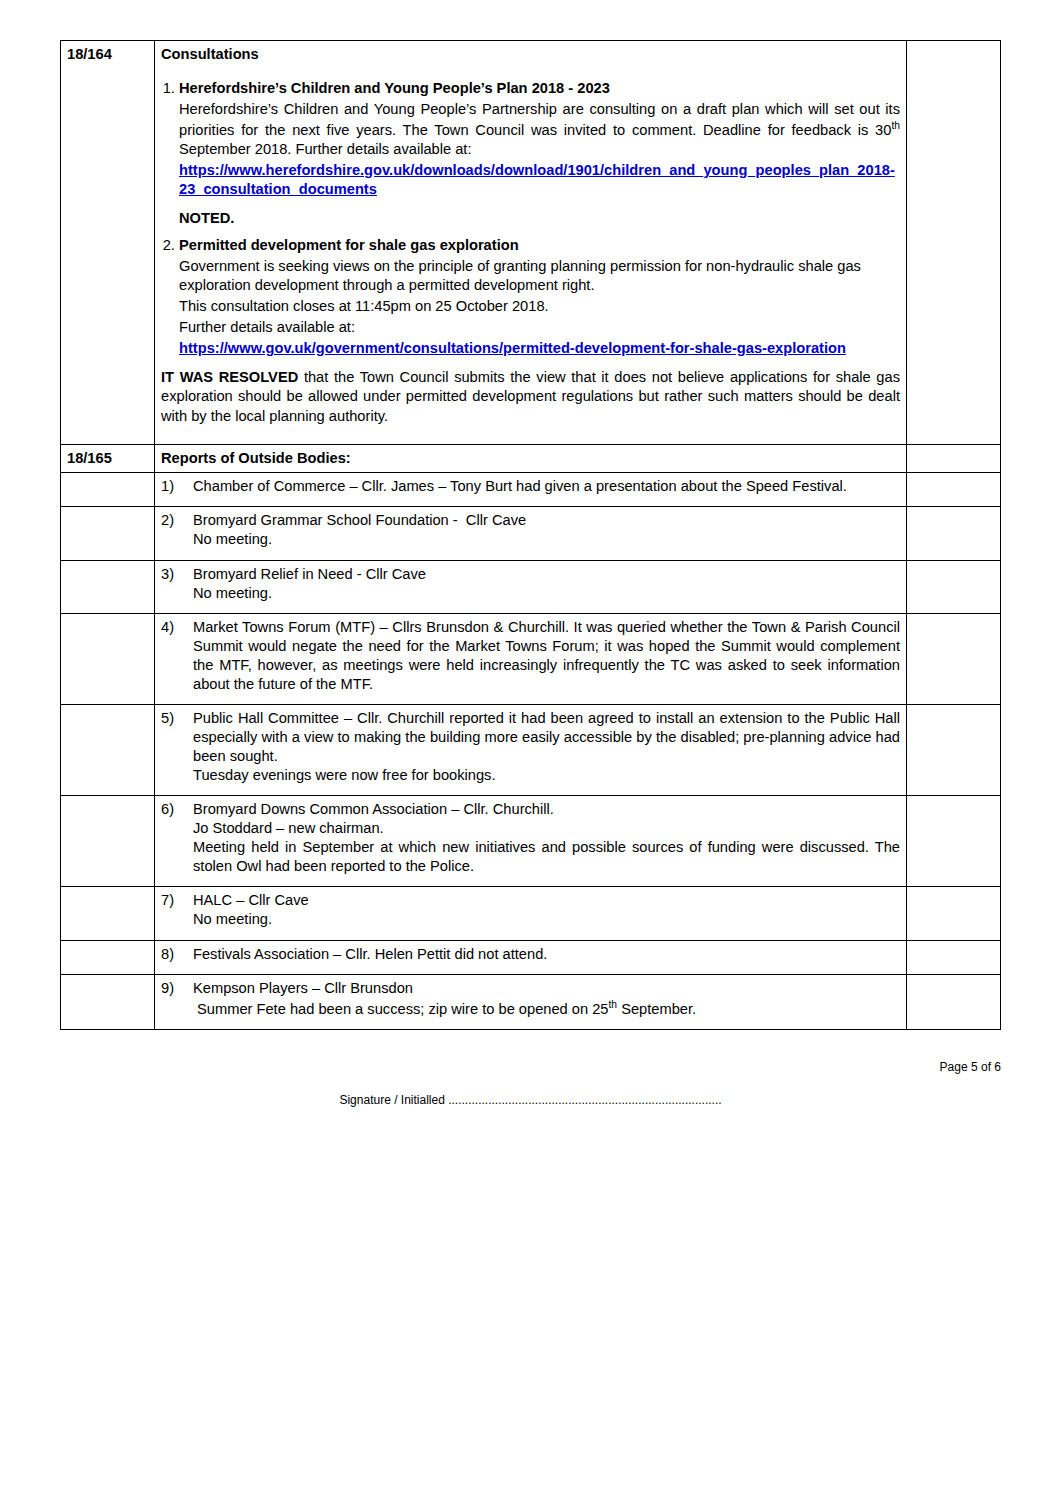| 18/164 | Consultations Herefordshire’s Children and Young People’s Plan 2018 - 2023 Herefordshire’s Children and Young People’s Partnership are consulting on a draft plan which will set out its priorities for the next five years. The Town Council was invited to comment. Deadline for feedback is 30 th September 2018. Further details available at: https://www.herefordshire.gov.uk/downloads/download/1901/children_and_young_peoples_plan_2018-23_consultation_documents NOTED. Permitted development for shale gas exploration Government is seeking views on the principle of granting planning permission for non-hydraulic shale gas exploration development through a permitted development right. This consultation closes at 11:45pm on 25 October 2018. Further details available at: https://www.gov.uk/government/consultations/permitted-development-for-shale-gas-exploration IT WAS RESOLVED that the Town Council submits the view that it does not believe applications for shale gas exploration should be allowed under permitted development regulations but rather such matters should be dealt with by the local planning authority. | |
| 18/165 | Reports of Outside Bodies: | |
| | 1) Chamber of Commerce – Cllr. James – Tony Burt had given a presentation about the Speed Festival. | |
| | 2) Bromyard Grammar School Foundation - Cllr Cave No meeting. | |
| | 3) Bromyard Relief in Need - Cllr Cave No meeting. | |
| | 4) Market Towns Forum (MTF) – Cllrs Brunsdon & Churchill. It was queried whether the Town & Parish Council Summit would negate the need for the Market Towns Forum; it was hoped the Summit would complement the MTF, however, as meetings were held increasingly infrequently the TC was asked to seek information about the future of the MTF. | |
| | 5) Public Hall Committee – Cllr. Churchill reported it had been agreed to install an extension to the Public Hall especially with a view to making the building more easily accessible by the disabled; pre-planning advice had been sought. Tuesday evenings were now free for bookings. | |
| | 6) Bromyard Downs Common Association – Cllr. Churchill. Jo Stoddard – new chairman. Meeting held in September at which new initiatives and possible sources of funding were discussed. The stolen Owl had been reported to the Police. | |
| | 7) HALC – Cllr Cave No meeting. | |
| | 8) Festivals Association – Cllr. Helen Pettit did not attend. | |
| | 9) Kempson Players – Cllr Brunsdon Summer Fete had been a success; zip wire to be opened on 25 th September. | |
Page 5 of 6
Signature / Initialled ..................................................................................